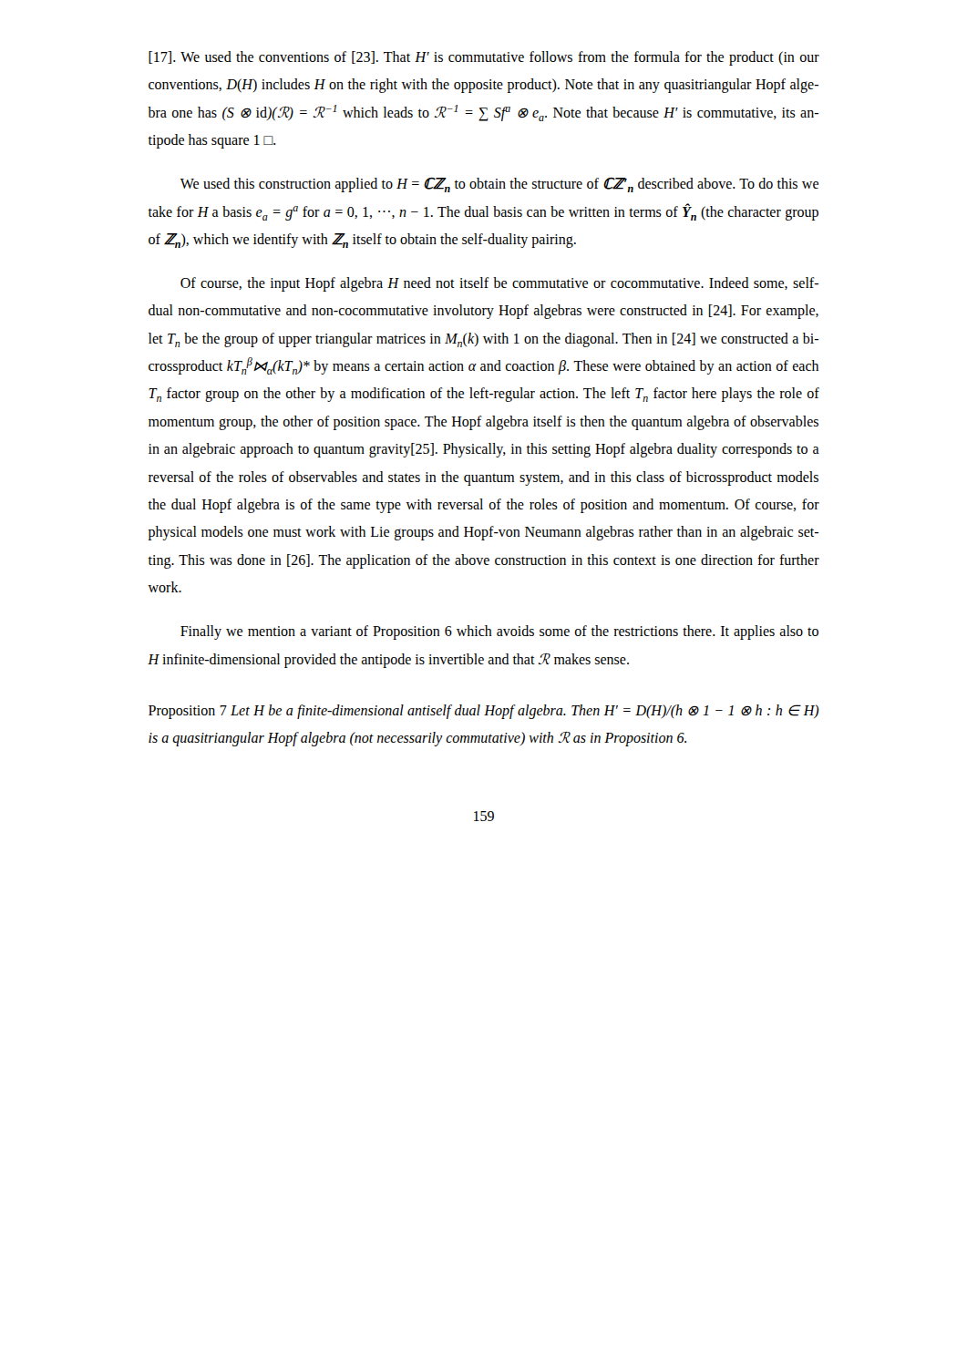[17]. We used the conventions of [23]. That H′ is commutative follows from the formula for the product (in our conventions, D(H) includes H on the right with the opposite product). Note that in any quasitriangular Hopf algebra one has (S ⊗ id)(ℛ) = ℛ−1 which leads to ℛ−1 = ∑ Sfa ⊗ ea. Note that because H′ is commutative, its antipode has square 1 □.
We used this construction applied to H = ℂℤn to obtain the structure of ℂℤ′n described above. To do this we take for H a basis ea = ga for a = 0, 1, ···, n − 1. The dual basis can be written in terms of Ŷn (the character group of ℤn), which we identify with ℤn itself to obtain the self-duality pairing.
Of course, the input Hopf algebra H need not itself be commutative or cocommutative. Indeed some, self-dual non-commutative and non-cocommutative involutory Hopf algebras were constructed in [24]. For example, let Tn be the group of upper triangular matrices in Mn(k) with 1 on the diagonal. Then in [24] we constructed a bicrossproduct kTnβ⋈α(kTn)* by means a certain action α and coaction β. These were obtained by an action of each Tn factor group on the other by a modification of the left-regular action. The left Tn factor here plays the role of momentum group, the other of position space. The Hopf algebra itself is then the quantum algebra of observables in an algebraic approach to quantum gravity[25]. Physically, in this setting Hopf algebra duality corresponds to a reversal of the roles of observables and states in the quantum system, and in this class of bicrossproduct models the dual Hopf algebra is of the same type with reversal of the roles of position and momentum. Of course, for physical models one must work with Lie groups and Hopf-von Neumann algebras rather than in an algebraic setting. This was done in [26]. The application of the above construction in this context is one direction for further work.
Finally we mention a variant of Proposition 6 which avoids some of the restrictions there. It applies also to H infinite-dimensional provided the antipode is invertible and that ℛ makes sense.
Proposition 7 Let H be a finite-dimensional antiself dual Hopf algebra. Then H′ = D(H)/(h ⊗ 1 − 1 ⊗ h : h ∈ H) is a quasitriangular Hopf algebra (not necessarily commutative) with ℛ as in Proposition 6.
159